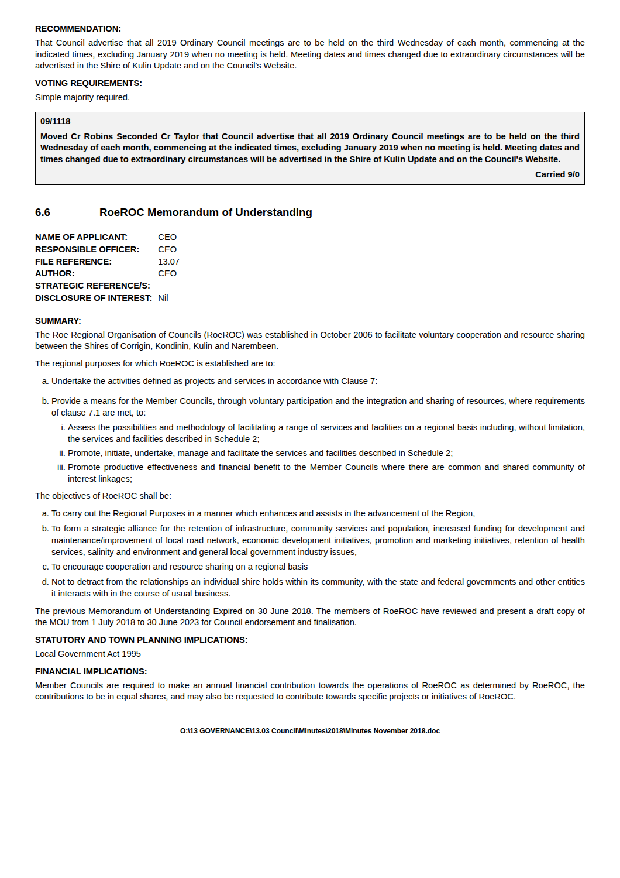RECOMMENDATION:
That Council advertise that all 2019 Ordinary Council meetings are to be held on the third Wednesday of each month, commencing at the indicated times, excluding January 2019 when no meeting is held. Meeting dates and times changed due to extraordinary circumstances will be advertised in the Shire of Kulin Update and on the Council's Website.
VOTING REQUIREMENTS:
Simple majority required.
09/1118
Moved Cr Robins Seconded Cr Taylor that Council advertise that all 2019 Ordinary Council meetings are to be held on the third Wednesday of each month, commencing at the indicated times, excluding January 2019 when no meeting is held. Meeting dates and times changed due to extraordinary circumstances will be advertised in the Shire of Kulin Update and on the Council's Website.
Carried 9/0
6.6 RoeROC Memorandum of Understanding
| NAME OF APPLICANT: | CEO |
| RESPONSIBLE OFFICER: | CEO |
| FILE REFERENCE: | 13.07 |
| AUTHOR: | CEO |
| STRATEGIC REFERENCE/S: | |
| DISCLOSURE OF INTEREST: | Nil |
SUMMARY:
The Roe Regional Organisation of Councils (RoeROC) was established in October 2006 to facilitate voluntary cooperation and resource sharing between the Shires of Corrigin, Kondinin, Kulin and Narembeen.
The regional purposes for which RoeROC is established are to:
Undertake the activities defined as projects and services in accordance with Clause 7:
Provide a means for the Member Councils, through voluntary participation and the integration and sharing of resources, where requirements of clause 7.1 are met, to:
Assess the possibilities and methodology of facilitating a range of services and facilities on a regional basis including, without limitation, the services and facilities described in Schedule 2;
Promote, initiate, undertake, manage and facilitate the services and facilities described in Schedule 2;
Promote productive effectiveness and financial benefit to the Member Councils where there are common and shared community of interest linkages;
The objectives of RoeROC shall be:
To carry out the Regional Purposes in a manner which enhances and assists in the advancement of the Region,
To form a strategic alliance for the retention of infrastructure, community services and population, increased funding for development and maintenance/improvement of local road network, economic development initiatives, promotion and marketing initiatives, retention of health services, salinity and environment and general local government industry issues,
To encourage cooperation and resource sharing on a regional basis
Not to detract from the relationships an individual shire holds within its community, with the state and federal governments and other entities it interacts with in the course of usual business.
The previous Memorandum of Understanding Expired on 30 June 2018. The members of RoeROC have reviewed and present a draft copy of the MOU from 1 July 2018 to 30 June 2023 for Council endorsement and finalisation.
STATUTORY AND TOWN PLANNING IMPLICATIONS:
Local Government Act 1995
FINANCIAL IMPLICATIONS:
Member Councils are required to make an annual financial contribution towards the operations of RoeROC as determined by RoeROC, the contributions to be in equal shares, and may also be requested to contribute towards specific projects or initiatives of RoeROC.
O:\13 GOVERNANCE\13.03 Council\Minutes\2018\Minutes November 2018.doc